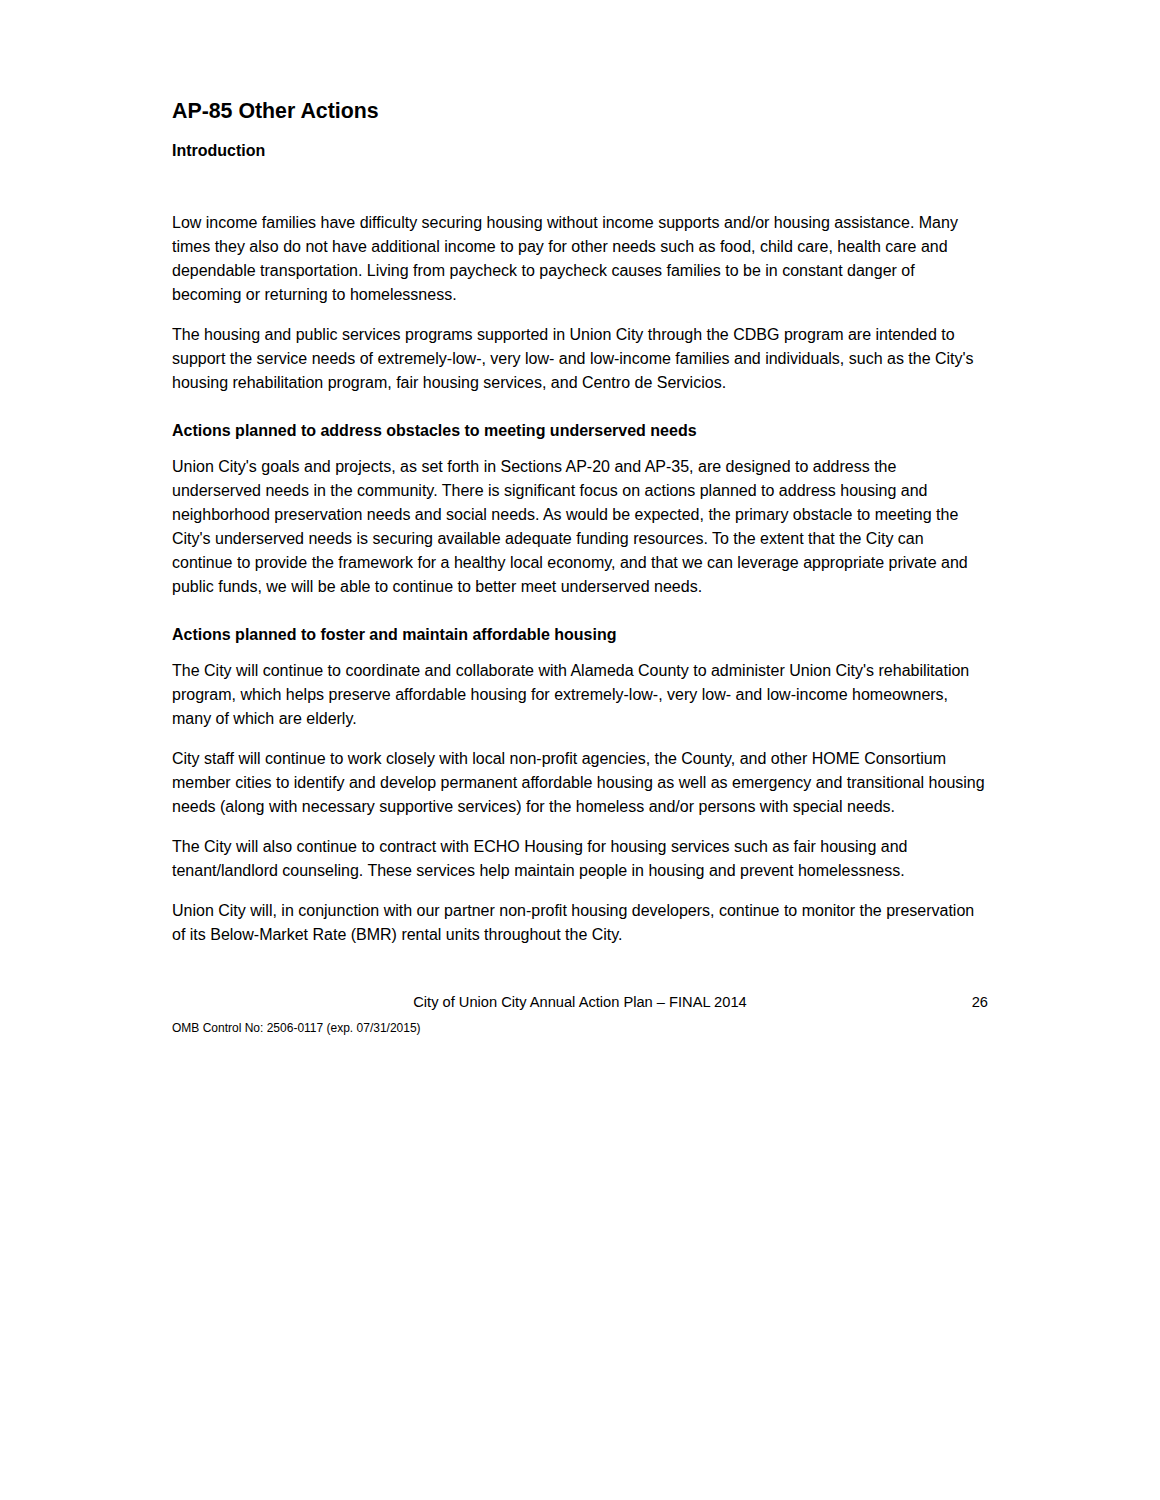AP-85 Other Actions
Introduction
Low income families have difficulty securing housing without income supports and/or housing assistance. Many times they also do not have additional income to pay for other needs such as food, child care, health care and dependable transportation. Living from paycheck to paycheck causes families to be in constant danger of becoming or returning to homelessness.
The housing and public services programs supported in Union City through the CDBG program are intended to support the service needs of extremely-low-, very low- and low-income families and individuals, such as the City's housing rehabilitation program, fair housing services, and Centro de Servicios.
Actions planned to address obstacles to meeting underserved needs
Union City's goals and projects, as set forth in Sections AP-20 and AP-35, are designed to address the underserved needs in the community. There is significant focus on actions planned to address housing and neighborhood preservation needs and social needs. As would be expected, the primary obstacle to meeting the City's underserved needs is securing available adequate funding resources. To the extent that the City can continue to provide the framework for a healthy local economy, and that we can leverage appropriate private and public funds, we will be able to continue to better meet underserved needs.
Actions planned to foster and maintain affordable housing
The City will continue to coordinate and collaborate with Alameda County to administer Union City's rehabilitation program, which helps preserve affordable housing for extremely-low-, very low- and low-income homeowners, many of which are elderly.
City staff will continue to work closely with local non-profit agencies, the County, and other HOME Consortium member cities to identify and develop permanent affordable housing as well as emergency and transitional housing needs (along with necessary supportive services) for the homeless and/or persons with special needs.
The City will also continue to contract with ECHO Housing for housing services such as fair housing and tenant/landlord counseling. These services help maintain people in housing and prevent homelessness.
Union City will, in conjunction with our partner non-profit housing developers, continue to monitor the preservation of its Below-Market Rate (BMR) rental units throughout the City.
City of Union City Annual Action Plan – FINAL 2014 26
OMB Control No: 2506-0117 (exp. 07/31/2015)